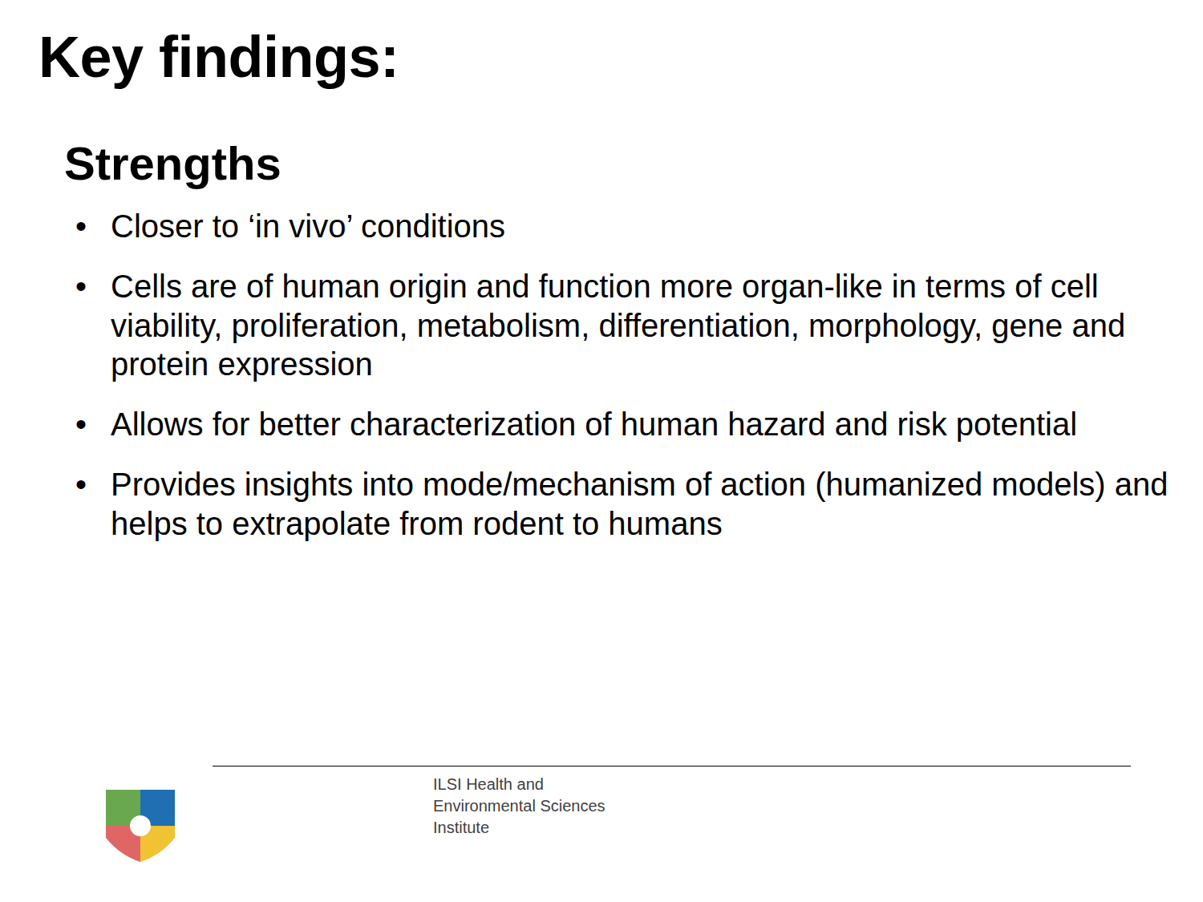Key findings:
Strengths
Closer to ‘in vivo’ conditions
Cells are of human origin and function more organ-like in terms of cell viability, proliferation, metabolism, differentiation, morphology, gene and protein expression
Allows for better characterization of human hazard and risk potential
Provides insights into mode/mechanism of action (humanized models) and helps to extrapolate from rodent to humans
ILSI Health and
Environmental Sciences
Institute